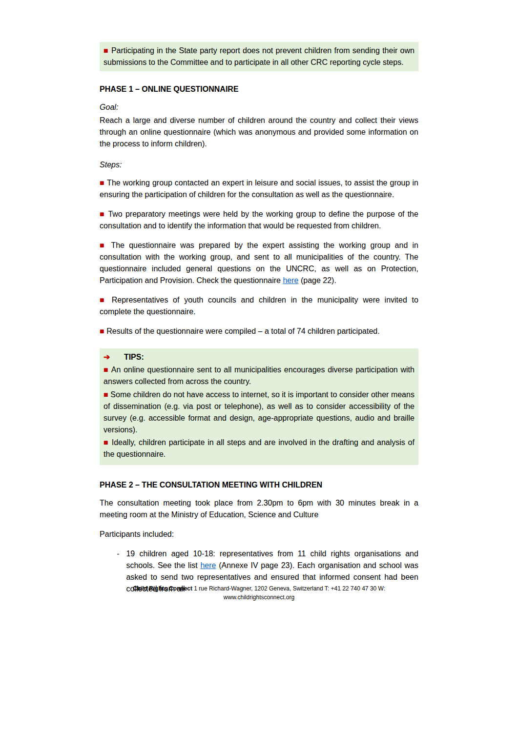■ Participating in the State party report does not prevent children from sending their own submissions to the Committee and to participate in all other CRC reporting cycle steps.
PHASE 1 – ONLINE QUESTIONNAIRE
Goal:
Reach a large and diverse number of children around the country and collect their views through an online questionnaire (which was anonymous and provided some information on the process to inform children).
Steps:
■ The working group contacted an expert in leisure and social issues, to assist the group in ensuring the participation of children for the consultation as well as the questionnaire.
■ Two preparatory meetings were held by the working group to define the purpose of the consultation and to identify the information that would be requested from children.
■ The questionnaire was prepared by the expert assisting the working group and in consultation with the working group, and sent to all municipalities of the country. The questionnaire included general questions on the UNCRC, as well as on Protection, Participation and Provision. Check the questionnaire here (page 22).
■ Representatives of youth councils and children in the municipality were invited to complete the questionnaire.
■ Results of the questionnaire were compiled – a total of 74 children participated.
➔TIPS:
■ An online questionnaire sent to all municipalities encourages diverse participation with answers collected from across the country.
■ Some children do not have access to internet, so it is important to consider other means of dissemination (e.g. via post or telephone), as well as to consider accessibility of the survey (e.g. accessible format and design, age-appropriate questions, audio and braille versions).
■ Ideally, children participate in all steps and are involved in the drafting and analysis of the questionnaire.
PHASE 2 – THE CONSULTATION MEETING WITH CHILDREN
The consultation meeting took place from 2.30pm to 6pm with 30 minutes break in a meeting room at the Ministry of Education, Science and Culture
Participants included:
19 children aged 10-18: representatives from 11 child rights organisations and schools. See the list here (Annexe IV page 23). Each organisation and school was asked to send two representatives and ensured that informed consent had been collected from all
Child Rights Connect 1 rue Richard-Wagner, 1202 Geneva, Switzerland T: +41 22 740 47 30 W: www.childrightsconnect.org